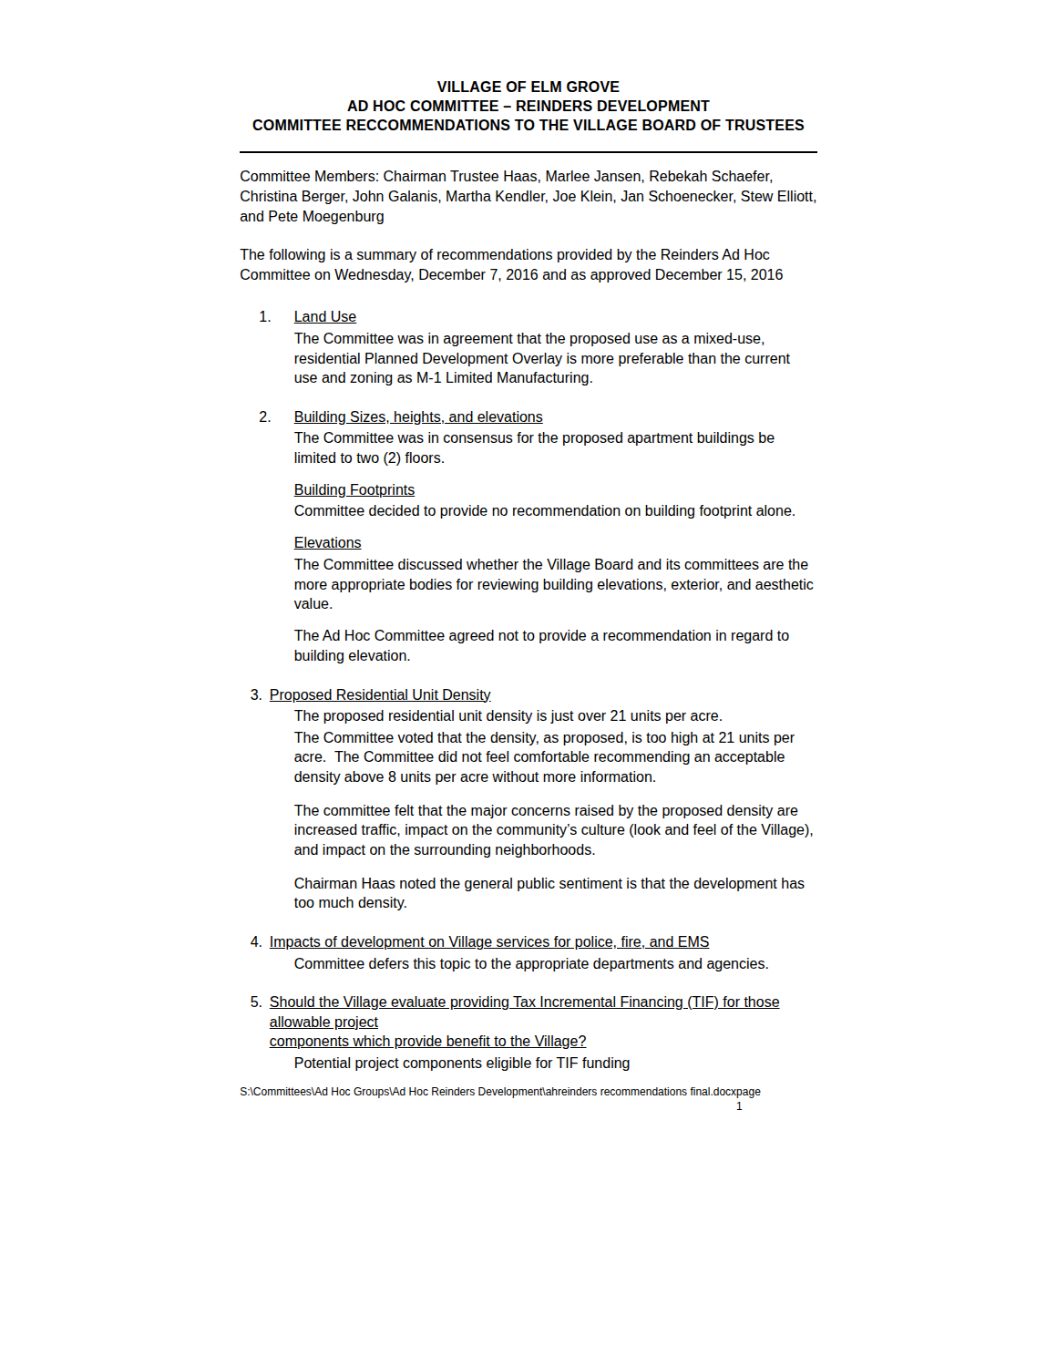VILLAGE OF ELM GROVE AD HOC COMMITTEE – REINDERS DEVELOPMENT COMMITTEE RECCOMMENDATIONS TO THE VILLAGE BOARD OF TRUSTEES
Committee Members: Chairman Trustee Haas, Marlee Jansen, Rebekah Schaefer, Christina Berger, John Galanis, Martha Kendler, Joe Klein, Jan Schoenecker, Stew Elliott, and Pete Moegenburg
The following is a summary of recommendations provided by the Reinders Ad Hoc Committee on Wednesday, December 7, 2016 and as approved December 15, 2016
1.
Land Use
The Committee was in agreement that the proposed use as a mixed-use, residential Planned Development Overlay is more preferable than the current use and zoning as M-1 Limited Manufacturing.
2.
Building Sizes, heights, and elevations
The Committee was in consensus for the proposed apartment buildings be limited to two (2) floors.
Building Footprints
Committee decided to provide no recommendation on building footprint alone.
Elevations
The Committee discussed whether the Village Board and its committees are the more appropriate bodies for reviewing building elevations, exterior, and aesthetic value.
The Ad Hoc Committee agreed not to provide a recommendation in regard to building elevation.
3.
Proposed Residential Unit Density
The proposed residential unit density is just over 21 units per acre.
The Committee voted that the density, as proposed, is too high at 21 units per acre. The Committee did not feel comfortable recommending an acceptable density above 8 units per acre without more information.
The committee felt that the major concerns raised by the proposed density are increased traffic, impact on the community’s culture (look and feel of the Village), and impact on the surrounding neighborhoods.
Chairman Haas noted the general public sentiment is that the development has too much density.
4.
Impacts of development on Village services for police, fire, and EMS
Committee defers this topic to the appropriate departments and agencies.
5.
Should the Village evaluate providing Tax Incremental Financing (TIF) for those allowable project components which provide benefit to the Village?
Potential project components eligible for TIF funding
S:\Committees\Ad Hoc Groups\Ad Hoc Reinders Development\ahreinders recommendations final.docx page 1